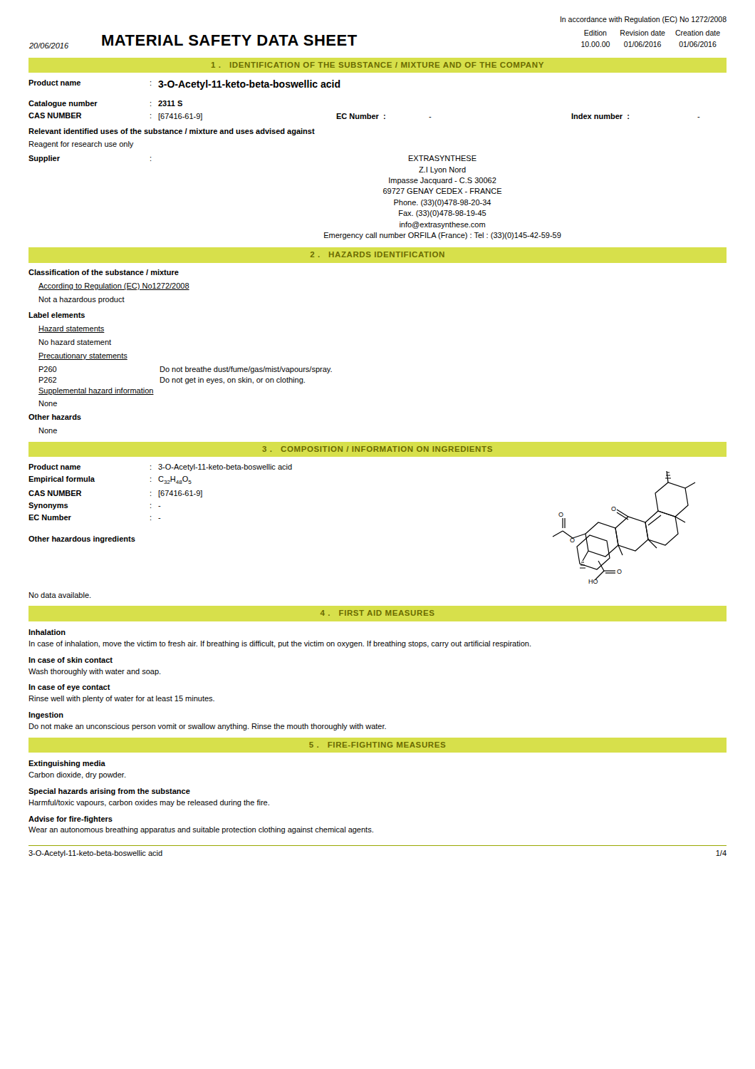In accordance with Regulation (EC) No 1272/2008
| 20/06/2016 | MATERIAL SAFETY DATA SHEET | / Edition / Revision date / Creation date / / 10.00.00 / 01/06/2016 / 01/06/2016 / |
1 . IDENTIFICATION OF THE SUBSTANCE / MIXTURE AND OF THE COMPANY
| Product name | : | 3-O-Acetyl-11-keto-beta-boswellic acid |
| Catalogue number | : | 2311 S |
| CAS NUMBER | : | / [67416-61-9] / EC Number : / - / Index number : / - / |
Relevant identified uses of the substance / mixture and uses advised against
Reagent for research use only
| Supplier | : | EXTRASYNTHESE Z.I Lyon Nord Impasse Jacquard - C.S 30062 69727 GENAY CEDEX - FRANCE Phone. (33)(0)478-98-20-34 Fax. (33)(0)478-98-19-45 info@extrasynthese.com Emergency call number ORFILA (France) : Tel : (33)(0)145-42-59-59 |
2 . HAZARDS IDENTIFICATION
Classification of the substance / mixture
According to Regulation (EC) No1272/2008
Not a hazardous product
Label elements
Hazard statements
No hazard statement
Precautionary statements
| P260 | Do not breathe dust/fume/gas/mist/vapours/spray. |
| P262 | Do not get in eyes, on skin, or on clothing. |
Supplemental hazard information
None
Other hazards
None
3 . COMPOSITION / INFORMATION ON INGREDIENTS
O O O O HO
| Product name | : | 3-O-Acetyl-11-keto-beta-boswellic acid |
| Empirical formula | : | C 32 H 48 O 5 |
| CAS NUMBER | : | [67416-61-9] |
| Synonyms | : | - |
| EC Number | : | - |
Other hazardous ingredients
No data available.
4 . FIRST AID MEASURES
Inhalation
In case of inhalation, move the victim to fresh air. If breathing is difficult, put the victim on oxygen. If breathing stops, carry out artificial respiration.
In case of skin contact
Wash thoroughly with water and soap.
In case of eye contact
Rinse well with plenty of water for at least 15 minutes.
Ingestion
Do not make an unconscious person vomit or swallow anything. Rinse the mouth thoroughly with water.
5 . FIRE-FIGHTING MEASURES
Extinguishing media
Carbon dioxide, dry powder.
Special hazards arising from the substance
Harmful/toxic vapours, carbon oxides may be released during the fire.
Advise for fire-fighters
Wear an autonomous breathing apparatus and suitable protection clothing against chemical agents.
3-O-Acetyl-11-keto-beta-boswellic acid 1/4